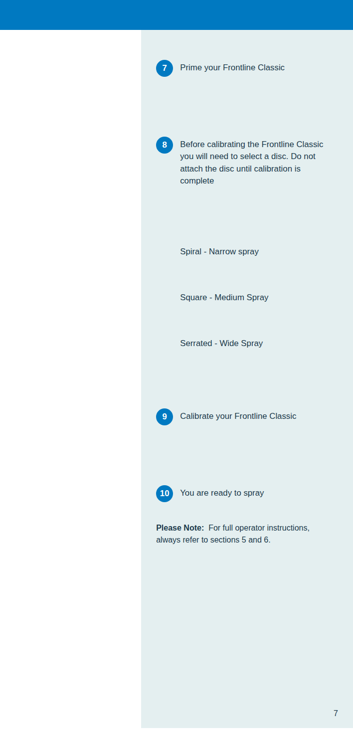7
Prime your Frontline Classic
8
Before calibrating the Frontline Classic you will need to select a disc. Do not attach the disc until calibration is complete
Spiral - Narrow spray
Square - Medium Spray
Serrated - Wide Spray
9
Calibrate your Frontline Classic
10
You are ready to spray
Please Note: For full operator instructions, always refer to sections 5 and 6.
7